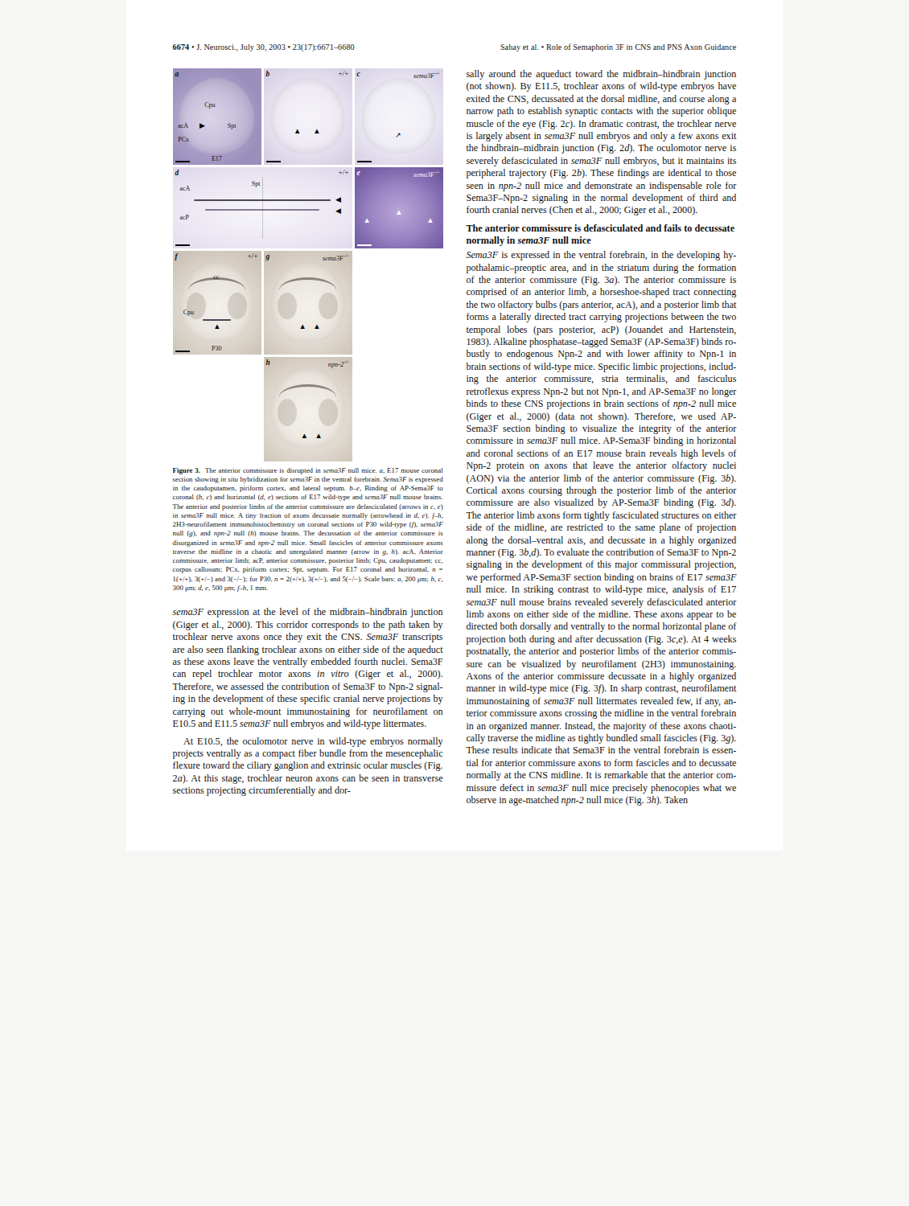6674 • J. Neurosci., July 30, 2003 • 23(17):6671–6680
Sahay et al. • Role of Semaphorin 3F in CNS and PNS Axon Guidance
a
Cpu acA Spt PCx ▶ E17
b +/+
▲ ▲
c sema3F-/-
↗
d +/+
acA acP Spt
◀ ◀
e sema3F-/- ▲ ▲ ▲
f +/+
cc Cpu
▲ P30
g sema3F-/-
▲ ▲
h npn-2-/-
▲ ▲
Figure 3. The anterior commissure is disrupted in sema3F null mice. a, E17 mouse coronal section showing in situ hybridization for sema3F in the ventral forebrain. Sema3F is expressed in the caudoputamen, piriform cortex, and lateral septum. b–e, Binding of AP-Sema3F to coronal (b, c) and horizontal (d, e) sections of E17 wild-type and sema3F null mouse brains. The anterior and posterior limbs of the anterior commissure are defasciculated (arrows in c, e) in sema3F null mice. A tiny fraction of axons decussate normally (arrowhead in d, e). f–h, 2H3-neurofilament immunohistochemistry on coronal sections of P30 wild-type (f), sema3F null (g), and npn-2 null (h) mouse brains. The decussation of the anterior commissure is disorganized in sema3F and npn-2 null mice. Small fascicles of anterior commissure axons traverse the midline in a chaotic and unregulated manner (arrow in g, h). acA, Anterior commissure, anterior limb; acP, anterior commissure, posterior limb; Cpu, caudoputamen; cc, corpus callosum; PCx, piriform cortex; Spt, septum. For E17 coronal and horizontal, n = 1(+/+), 3(+/−) and 3(−/−); for P30, n = 2(+/+), 3(+/−), and 5(−/−). Scale bars: a, 200 μm; b, c, 300 μm; d, e, 500 μm; f–h, 1 mm.
sema3F expression at the level of the midbrain–hindbrain junction (Giger et al., 2000). This corridor corresponds to the path taken by trochlear nerve axons once they exit the CNS. Sema3F transcripts are also seen flanking trochlear axons on either side of the aqueduct as these axons leave the ventrally embedded fourth nuclei. Sema3F can repel trochlear motor axons in vitro (Giger et al., 2000). Therefore, we assessed the contribution of Sema3F to Npn-2 signaling in the development of these specific cranial nerve projections by carrying out whole-mount immunostaining for neurofilament on E10.5 and E11.5 sema3F null embryos and wild-type littermates.
At E10.5, the oculomotor nerve in wild-type embryos normally projects ventrally as a compact fiber bundle from the mesencephalic flexure toward the ciliary ganglion and extrinsic ocular muscles (Fig. 2a). At this stage, trochlear neuron axons can be seen in transverse sections projecting circumferentially and dor-
sally around the aqueduct toward the midbrain–hindbrain junction (not shown). By E11.5, trochlear axons of wild-type embryos have exited the CNS, decussated at the dorsal midline, and course along a narrow path to establish synaptic contacts with the superior oblique muscle of the eye (Fig. 2c). In dramatic contrast, the trochlear nerve is largely absent in sema3F null embryos and only a few axons exit the hindbrain–midbrain junction (Fig. 2d). The oculomotor nerve is severely defasciculated in sema3F null embryos, but it maintains its peripheral trajectory (Fig. 2b). These findings are identical to those seen in npn-2 null mice and demonstrate an indispensable role for Sema3F–Npn-2 signaling in the normal development of third and fourth cranial nerves (Chen et al., 2000; Giger et al., 2000).
The anterior commissure is defasciculated and fails to decussate normally in sema3F null mice
Sema3F is expressed in the ventral forebrain, in the developing hypothalamic–preoptic area, and in the striatum during the formation of the anterior commissure (Fig. 3a). The anterior commissure is comprised of an anterior limb, a horseshoe-shaped tract connecting the two olfactory bulbs (pars anterior, acA), and a posterior limb that forms a laterally directed tract carrying projections between the two temporal lobes (pars posterior, acP) (Jouandet and Hartenstein, 1983). Alkaline phosphatase–tagged Sema3F (AP-Sema3F) binds robustly to endogenous Npn-2 and with lower affinity to Npn-1 in brain sections of wild-type mice. Specific limbic projections, including the anterior commissure, stria terminalis, and fasciculus retroflexus express Npn-2 but not Npn-1, and AP-Sema3F no longer binds to these CNS projections in brain sections of npn-2 null mice (Giger et al., 2000) (data not shown). Therefore, we used AP-Sema3F section binding to visualize the integrity of the anterior commissure in sema3F null mice. AP-Sema3F binding in horizontal and coronal sections of an E17 mouse brain reveals high levels of Npn-2 protein on axons that leave the anterior olfactory nuclei (AON) via the anterior limb of the anterior commissure (Fig. 3b). Cortical axons coursing through the posterior limb of the anterior commissure are also visualized by AP-Sema3F binding (Fig. 3d). The anterior limb axons form tightly fasciculated structures on either side of the midline, are restricted to the same plane of projection along the dorsal–ventral axis, and decussate in a highly organized manner (Fig. 3b,d). To evaluate the contribution of Sema3F to Npn-2 signaling in the development of this major commissural projection, we performed AP-Sema3F section binding on brains of E17 sema3F null mice. In striking contrast to wild-type mice, analysis of E17 sema3F null mouse brains revealed severely defasciculated anterior limb axons on either side of the midline. These axons appear to be directed both dorsally and ventrally to the normal horizontal plane of projection both during and after decussation (Fig. 3c,e). At 4 weeks postnatally, the anterior and posterior limbs of the anterior commissure can be visualized by neurofilament (2H3) immunostaining. Axons of the anterior commissure decussate in a highly organized manner in wild-type mice (Fig. 3f). In sharp contrast, neurofilament immunostaining of sema3F null littermates revealed few, if any, anterior commissure axons crossing the midline in the ventral forebrain in an organized manner. Instead, the majority of these axons chaotically traverse the midline as tightly bundled small fascicles (Fig. 3g). These results indicate that Sema3F in the ventral forebrain is essential for anterior commissure axons to form fascicles and to decussate normally at the CNS midline. It is remarkable that the anterior commissure defect in sema3F null mice precisely phenocopies what we observe in age-matched npn-2 null mice (Fig. 3h). Taken